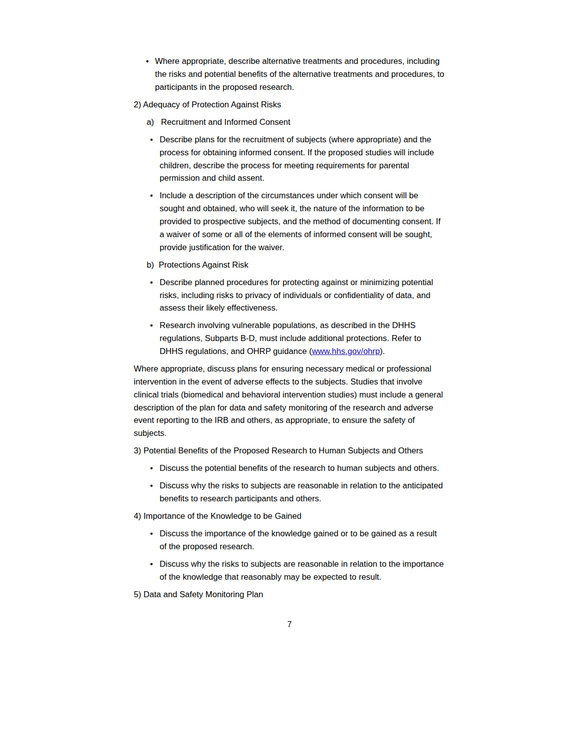Where appropriate, describe alternative treatments and procedures, including the risks and potential benefits of the alternative treatments and procedures, to participants in the proposed research.
2) Adequacy of Protection Against Risks
a) Recruitment and Informed Consent
Describe plans for the recruitment of subjects (where appropriate) and the process for obtaining informed consent. If the proposed studies will include children, describe the process for meeting requirements for parental permission and child assent.
Include a description of the circumstances under which consent will be sought and obtained, who will seek it, the nature of the information to be provided to prospective subjects, and the method of documenting consent. If a waiver of some or all of the elements of informed consent will be sought, provide justification for the waiver.
b) Protections Against Risk
Describe planned procedures for protecting against or minimizing potential risks, including risks to privacy of individuals or confidentiality of data, and assess their likely effectiveness.
Research involving vulnerable populations, as described in the DHHS regulations, Subparts B-D, must include additional protections. Refer to DHHS regulations, and OHRP guidance (www.hhs.gov/ohrp).
Where appropriate, discuss plans for ensuring necessary medical or professional intervention in the event of adverse effects to the subjects. Studies that involve clinical trials (biomedical and behavioral intervention studies) must include a general description of the plan for data and safety monitoring of the research and adverse event reporting to the IRB and others, as appropriate, to ensure the safety of subjects.
3) Potential Benefits of the Proposed Research to Human Subjects and Others
Discuss the potential benefits of the research to human subjects and others.
Discuss why the risks to subjects are reasonable in relation to the anticipated benefits to research participants and others.
4) Importance of the Knowledge to be Gained
Discuss the importance of the knowledge gained or to be gained as a result of the proposed research.
Discuss why the risks to subjects are reasonable in relation to the importance of the knowledge that reasonably may be expected to result.
5) Data and Safety Monitoring Plan
7